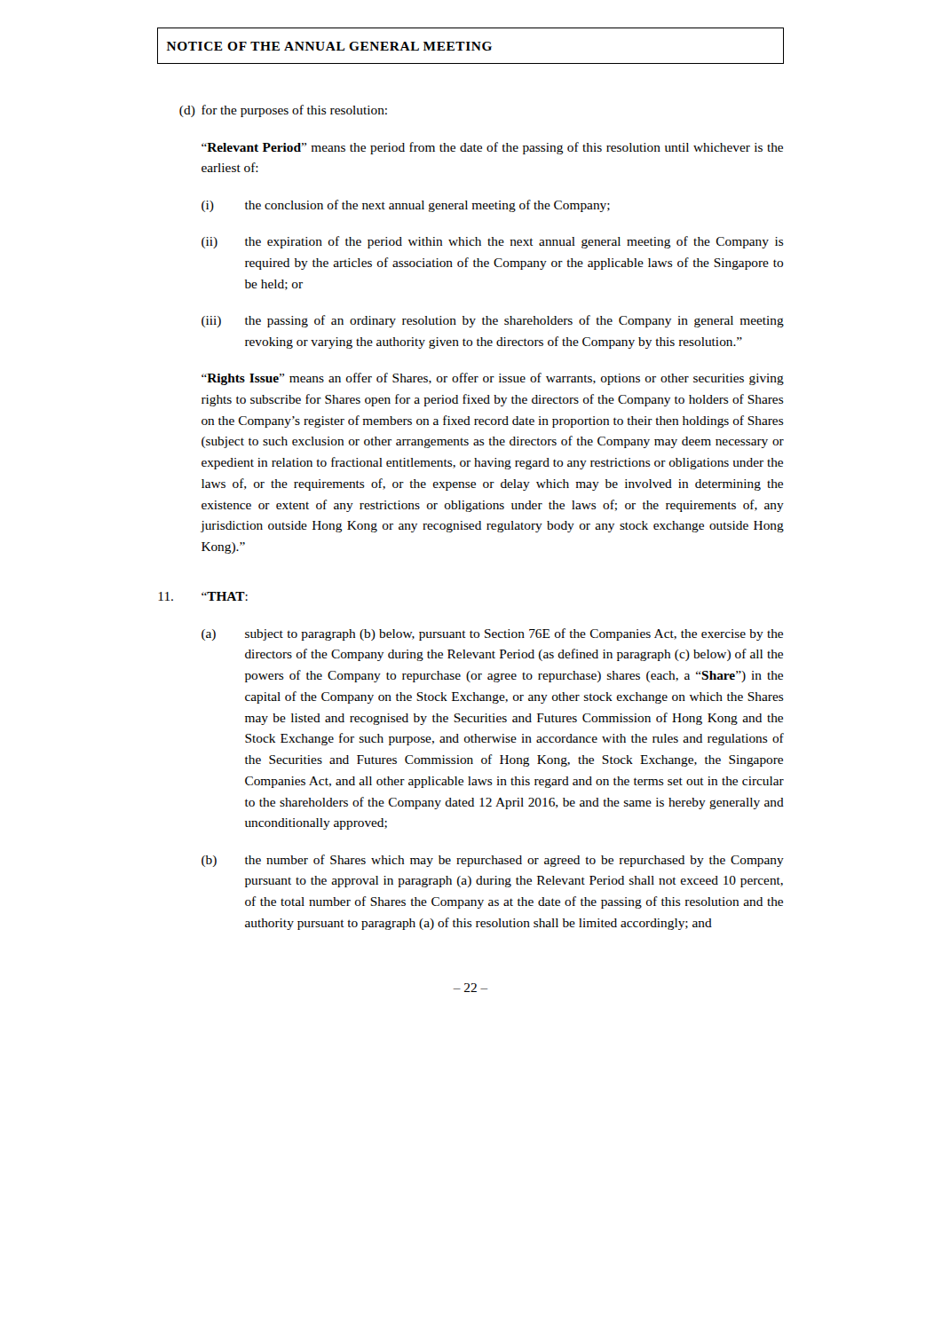Notice of the Annual General Meeting
(d)
for the purposes of this resolution:
“Relevant Period” means the period from the date of the passing of this resolution until whichever is the earliest of:
(i)
the conclusion of the next annual general meeting of the Company;
(ii)
the expiration of the period within which the next annual general meeting of the Company is required by the articles of association of the Company or the applicable laws of the Singapore to be held; or
(iii)
the passing of an ordinary resolution by the shareholders of the Company in general meeting revoking or varying the authority given to the directors of the Company by this resolution.”
“Rights Issue” means an offer of Shares, or offer or issue of warrants, options or other securities giving rights to subscribe for Shares open for a period fixed by the directors of the Company to holders of Shares on the Company’s register of members on a fixed record date in proportion to their then holdings of Shares (subject to such exclusion or other arrangements as the directors of the Company may deem necessary or expedient in relation to fractional entitlements, or having regard to any restrictions or obligations under the laws of, or the requirements of, or the expense or delay which may be involved in determining the existence or extent of any restrictions or obligations under the laws of; or the requirements of, any jurisdiction outside Hong Kong or any recognised regulatory body or any stock exchange outside Hong Kong).”
11.
“THAT:
(a)
subject to paragraph (b) below, pursuant to Section 76E of the Companies Act, the exercise by the directors of the Company during the Relevant Period (as defined in paragraph (c) below) of all the powers of the Company to repurchase (or agree to repurchase) shares (each, a “Share”) in the capital of the Company on the Stock Exchange, or any other stock exchange on which the Shares may be listed and recognised by the Securities and Futures Commission of Hong Kong and the Stock Exchange for such purpose, and otherwise in accordance with the rules and regulations of the Securities and Futures Commission of Hong Kong, the Stock Exchange, the Singapore Companies Act, and all other applicable laws in this regard and on the terms set out in the circular to the shareholders of the Company dated 12 April 2016, be and the same is hereby generally and unconditionally approved;
(b)
the number of Shares which may be repurchased or agreed to be repurchased by the Company pursuant to the approval in paragraph (a) during the Relevant Period shall not exceed 10 percent, of the total number of Shares the Company as at the date of the passing of this resolution and the authority pursuant to paragraph (a) of this resolution shall be limited accordingly; and
– 22 –